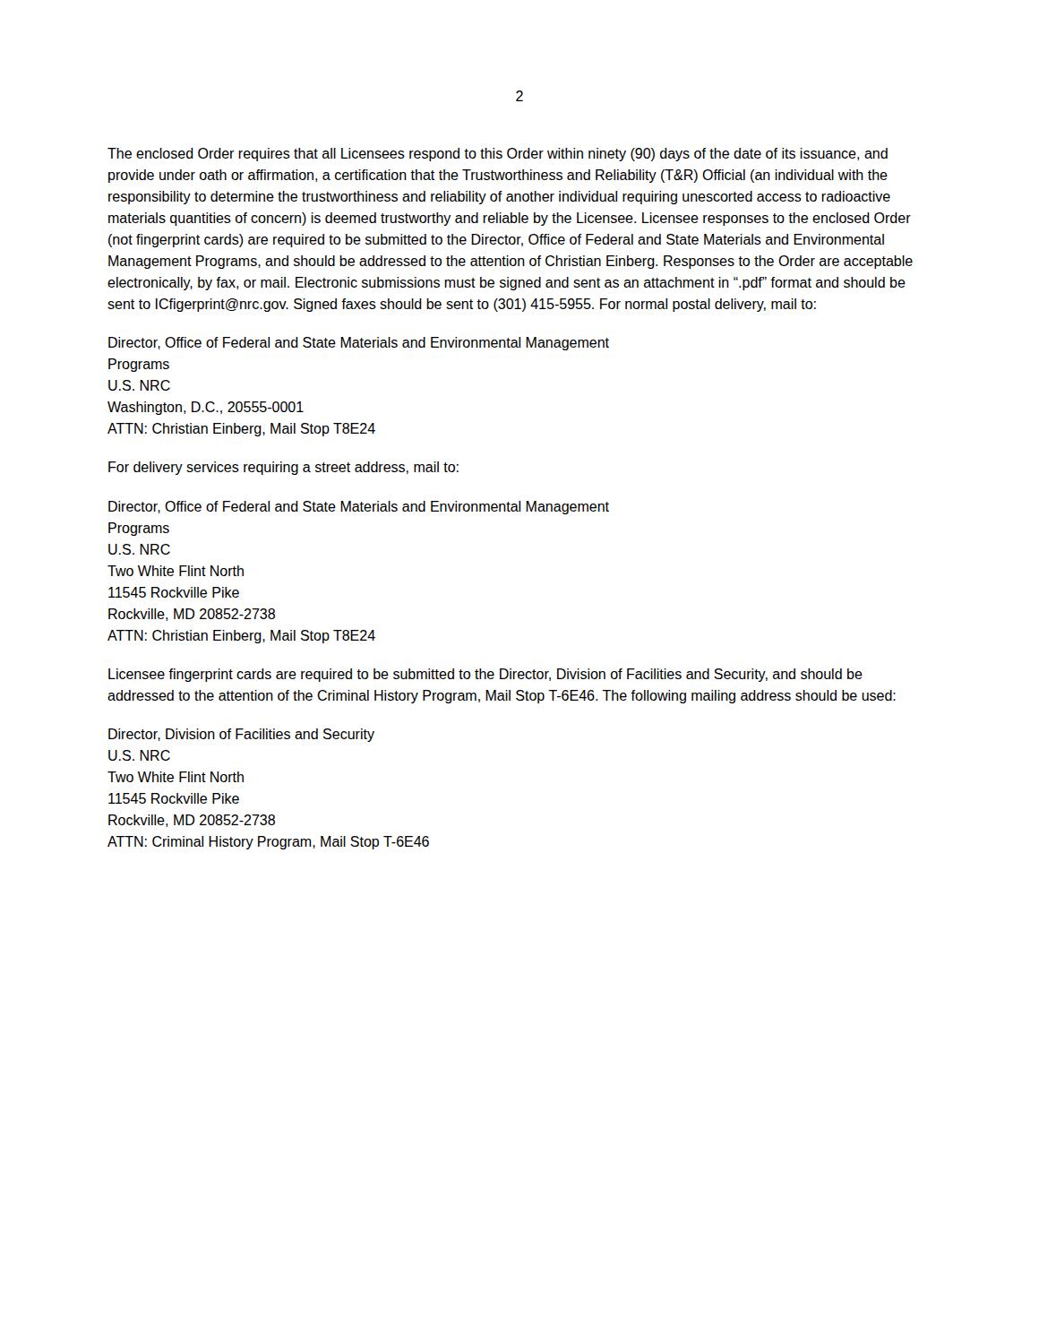2
The enclosed Order requires that all Licensees respond to this Order within ninety (90) days of the date of its issuance, and provide under oath or affirmation, a certification that the Trustworthiness and Reliability (T&R) Official (an individual with the responsibility to determine the trustworthiness and reliability of another individual requiring unescorted access to radioactive materials quantities of concern) is deemed trustworthy and reliable by the Licensee. Licensee responses to the enclosed Order (not fingerprint cards) are required to be submitted to the Director, Office of Federal and State Materials and Environmental Management Programs, and should be addressed to the attention of Christian Einberg. Responses to the Order are acceptable electronically, by fax, or mail. Electronic submissions must be signed and sent as an attachment in “.pdf” format and should be sent to ICfigerprint@nrc.gov. Signed faxes should be sent to (301) 415-5955. For normal postal delivery, mail to:
Director, Office of Federal and State Materials and Environmental Management
Programs
U.S. NRC
Washington, D.C., 20555-0001
ATTN: Christian Einberg, Mail Stop T8E24
For delivery services requiring a street address, mail to:
Director, Office of Federal and State Materials and Environmental Management
Programs
U.S. NRC
Two White Flint North
11545 Rockville Pike
Rockville, MD 20852-2738
ATTN: Christian Einberg, Mail Stop T8E24
Licensee fingerprint cards are required to be submitted to the Director, Division of Facilities and Security, and should be addressed to the attention of the Criminal History Program, Mail Stop T-6E46. The following mailing address should be used:
Director, Division of Facilities and Security
U.S. NRC
Two White Flint North
11545 Rockville Pike
Rockville, MD 20852-2738
ATTN: Criminal History Program, Mail Stop T-6E46